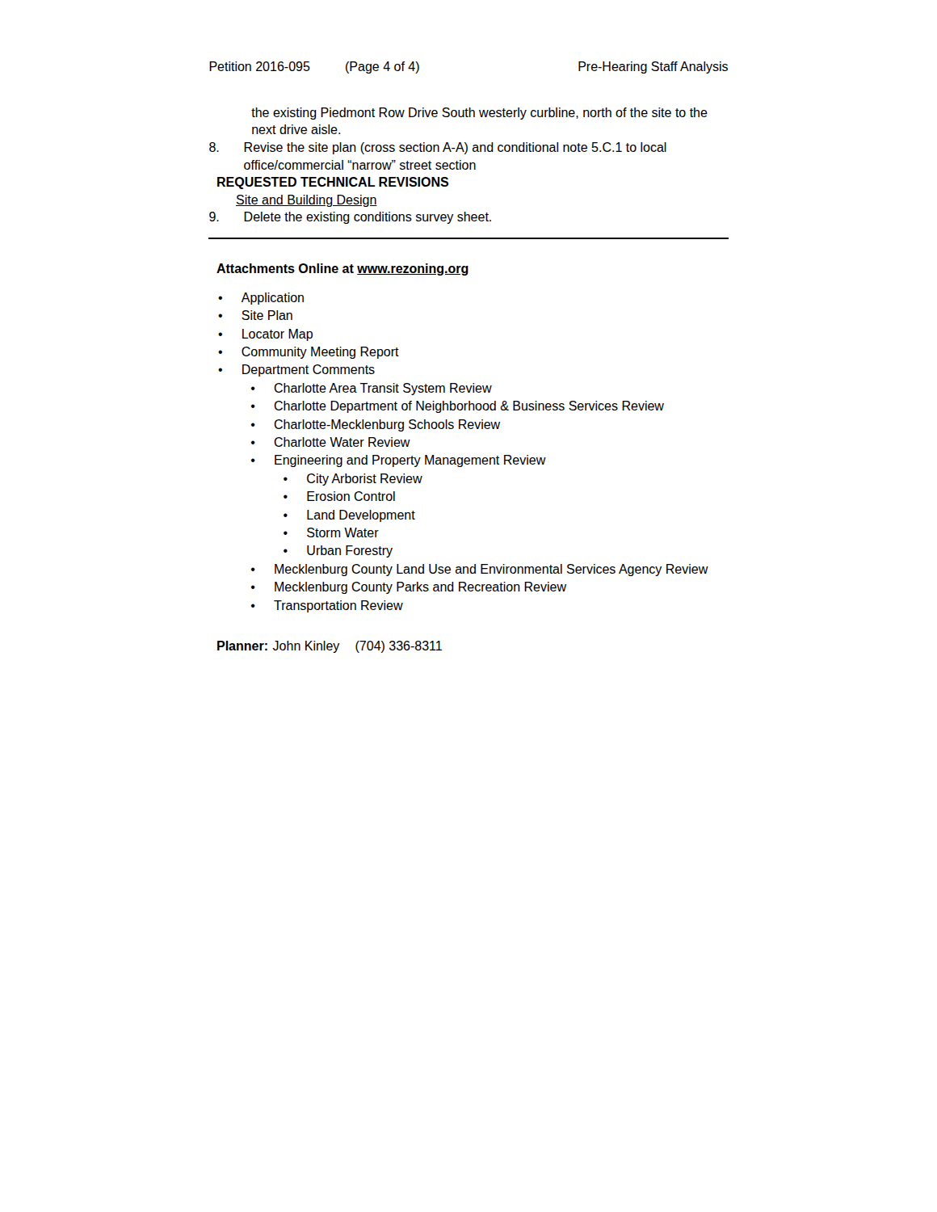Petition 2016-095
(Page 4 of 4)
Pre-Hearing Staff Analysis
the existing Piedmont Row Drive South westerly curbline, north of the site to the next drive aisle.
8. Revise the site plan (cross section A-A) and conditional note 5.C.1 to local office/commercial “narrow” street section
REQUESTED TECHNICAL REVISIONS
Site and Building Design
9. Delete the existing conditions survey sheet.
Attachments Online at www.rezoning.org
Application
Site Plan
Locator Map
Community Meeting Report
Department Comments
Charlotte Area Transit System Review
Charlotte Department of Neighborhood & Business Services Review
Charlotte-Mecklenburg Schools Review
Charlotte Water Review
Engineering and Property Management Review
City Arborist Review
Erosion Control
Land Development
Storm Water
Urban Forestry
Mecklenburg County Land Use and Environmental Services Agency Review
Mecklenburg County Parks and Recreation Review
Transportation Review
Planner: John Kinley(704) 336-8311